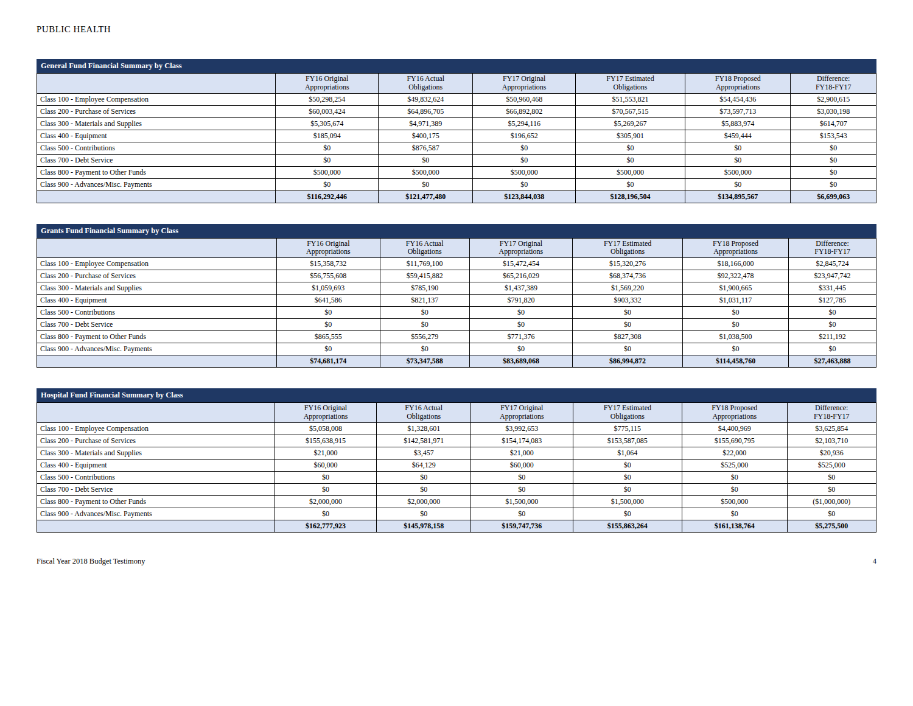PUBLIC HEALTH
General Fund Financial Summary by Class
| | FY16 Original Appropriations | FY16 Actual Obligations | FY17 Original Appropriations | FY17 Estimated Obligations | FY18 Proposed Appropriations | Difference: FY18-FY17 |
| --- | --- | --- | --- | --- | --- | --- |
| Class 100 - Employee Compensation | $50,298,254 | $49,832,624 | $50,960,468 | $51,553,821 | $54,454,436 | $2,900,615 |
| Class 200 - Purchase of Services | $60,003,424 | $64,896,705 | $66,892,802 | $70,567,515 | $73,597,713 | $3,030,198 |
| Class 300 - Materials and Supplies | $5,305,674 | $4,971,389 | $5,294,116 | $5,269,267 | $5,883,974 | $614,707 |
| Class 400 - Equipment | $185,094 | $400,175 | $196,652 | $305,901 | $459,444 | $153,543 |
| Class 500 - Contributions | $0 | $876,587 | $0 | $0 | $0 | $0 |
| Class 700 - Debt Service | $0 | $0 | $0 | $0 | $0 | $0 |
| Class 800 - Payment to Other Funds | $500,000 | $500,000 | $500,000 | $500,000 | $500,000 | $0 |
| Class 900 - Advances/Misc. Payments | $0 | $0 | $0 | $0 | $0 | $0 |
| | $116,292,446 | $121,477,480 | $123,844,038 | $128,196,504 | $134,895,567 | $6,699,063 |
Grants Fund Financial Summary by Class
| | FY16 Original Appropriations | FY16 Actual Obligations | FY17 Original Appropriations | FY17 Estimated Obligations | FY18 Proposed Appropriations | Difference: FY18-FY17 |
| --- | --- | --- | --- | --- | --- | --- |
| Class 100 - Employee Compensation | $15,358,732 | $11,769,100 | $15,472,454 | $15,320,276 | $18,166,000 | $2,845,724 |
| Class 200 - Purchase of Services | $56,755,608 | $59,415,882 | $65,216,029 | $68,374,736 | $92,322,478 | $23,947,742 |
| Class 300 - Materials and Supplies | $1,059,693 | $785,190 | $1,437,389 | $1,569,220 | $1,900,665 | $331,445 |
| Class 400 - Equipment | $641,586 | $821,137 | $791,820 | $903,332 | $1,031,117 | $127,785 |
| Class 500 - Contributions | $0 | $0 | $0 | $0 | $0 | $0 |
| Class 700 - Debt Service | $0 | $0 | $0 | $0 | $0 | $0 |
| Class 800 - Payment to Other Funds | $865,555 | $556,279 | $771,376 | $827,308 | $1,038,500 | $211,192 |
| Class 900 - Advances/Misc. Payments | $0 | $0 | $0 | $0 | $0 | $0 |
| | $74,681,174 | $73,347,588 | $83,689,068 | $86,994,872 | $114,458,760 | $27,463,888 |
Hospital Fund Financial Summary by Class
| | FY16 Original Appropriations | FY16 Actual Obligations | FY17 Original Appropriations | FY17 Estimated Obligations | FY18 Proposed Appropriations | Difference: FY18-FY17 |
| --- | --- | --- | --- | --- | --- | --- |
| Class 100 - Employee Compensation | $5,058,008 | $1,328,601 | $3,992,653 | $775,115 | $4,400,969 | $3,625,854 |
| Class 200 - Purchase of Services | $155,638,915 | $142,581,971 | $154,174,083 | $153,587,085 | $155,690,795 | $2,103,710 |
| Class 300 - Materials and Supplies | $21,000 | $3,457 | $21,000 | $1,064 | $22,000 | $20,936 |
| Class 400 - Equipment | $60,000 | $64,129 | $60,000 | $0 | $525,000 | $525,000 |
| Class 500 - Contributions | $0 | $0 | $0 | $0 | $0 | $0 |
| Class 700 - Debt Service | $0 | $0 | $0 | $0 | $0 | $0 |
| Class 800 - Payment to Other Funds | $2,000,000 | $2,000,000 | $1,500,000 | $1,500,000 | $500,000 | ($1,000,000) |
| Class 900 - Advances/Misc. Payments | $0 | $0 | $0 | $0 | $0 | $0 |
| | $162,777,923 | $145,978,158 | $159,747,736 | $155,863,264 | $161,138,764 | $5,275,500 |
Fiscal Year 2018 Budget Testimony 4